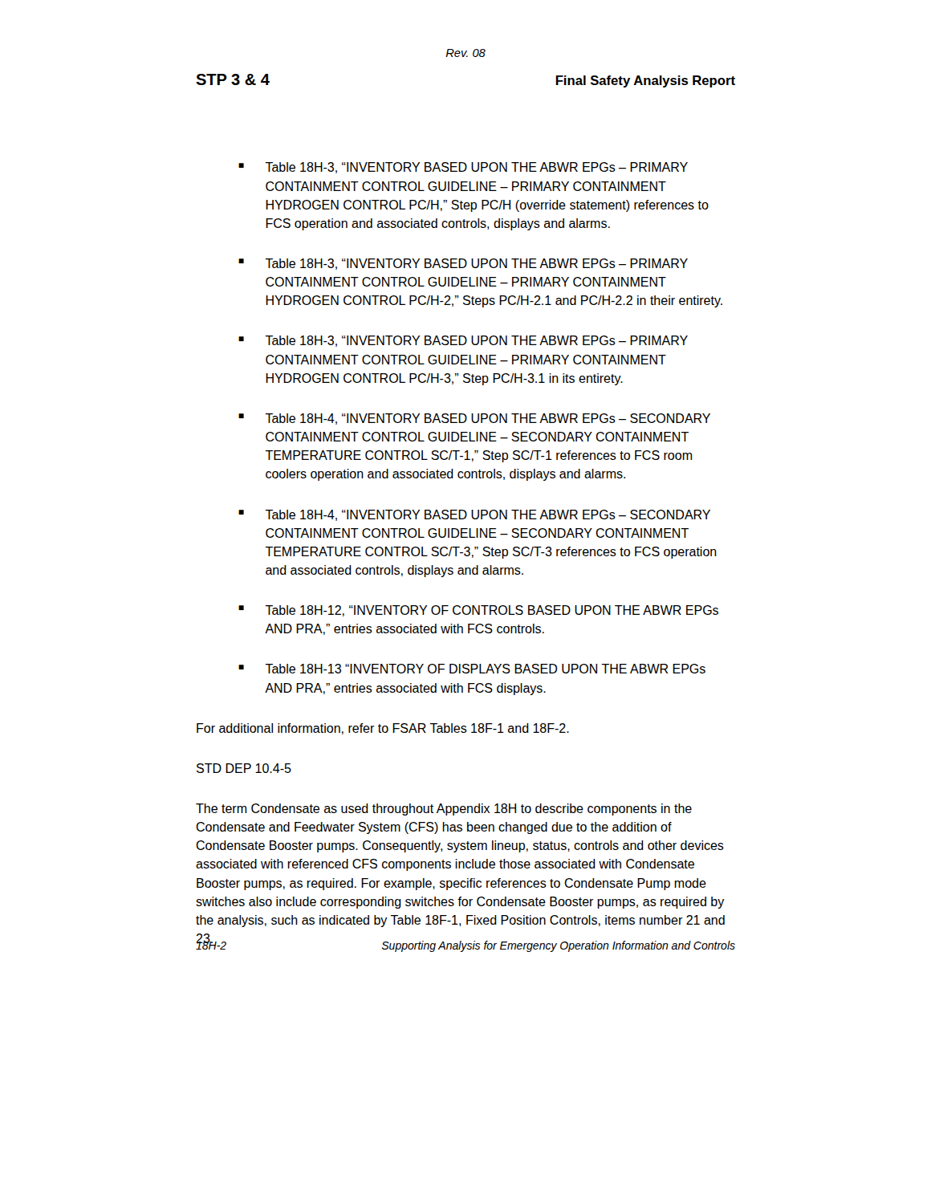Rev. 08
STP 3 & 4
Final Safety Analysis Report
Table 18H-3, “INVENTORY BASED UPON THE ABWR EPGs – PRIMARY CONTAINMENT CONTROL GUIDELINE – PRIMARY CONTAINMENT HYDROGEN CONTROL PC/H,” Step PC/H (override statement) references to FCS operation and associated controls, displays and alarms.
Table 18H-3, “INVENTORY BASED UPON THE ABWR EPGs – PRIMARY CONTAINMENT CONTROL GUIDELINE – PRIMARY CONTAINMENT HYDROGEN CONTROL PC/H-2,” Steps PC/H-2.1 and PC/H-2.2 in their entirety.
Table 18H-3, “INVENTORY BASED UPON THE ABWR EPGs – PRIMARY CONTAINMENT CONTROL GUIDELINE – PRIMARY CONTAINMENT HYDROGEN CONTROL PC/H-3,” Step PC/H-3.1 in its entirety.
Table 18H-4, “INVENTORY BASED UPON THE ABWR EPGs – SECONDARY CONTAINMENT CONTROL GUIDELINE – SECONDARY CONTAINMENT TEMPERATURE CONTROL SC/T-1,” Step SC/T-1 references to FCS room coolers operation and associated controls, displays and alarms.
Table 18H-4, “INVENTORY BASED UPON THE ABWR EPGs – SECONDARY CONTAINMENT CONTROL GUIDELINE – SECONDARY CONTAINMENT TEMPERATURE CONTROL SC/T-3,” Step SC/T-3 references to FCS operation and associated controls, displays and alarms.
Table 18H-12, “INVENTORY OF CONTROLS BASED UPON THE ABWR EPGs AND PRA,” entries associated with FCS controls.
Table 18H-13 “INVENTORY OF DISPLAYS BASED UPON THE ABWR EPGs AND PRA,” entries associated with FCS displays.
For additional information, refer to FSAR Tables 18F-1 and 18F-2.
STD DEP 10.4-5
The term Condensate as used throughout Appendix 18H to describe components in the Condensate and Feedwater System (CFS) has been changed due to the addition of Condensate Booster pumps. Consequently, system lineup, status, controls and other devices associated with referenced CFS components include those associated with Condensate Booster pumps, as required. For example, specific references to Condensate Pump mode switches also include corresponding switches for Condensate Booster pumps, as required by the analysis, such as indicated by Table 18F-1, Fixed Position Controls, items number 21 and 23.
18H-2
Supporting Analysis for Emergency Operation Information and Controls